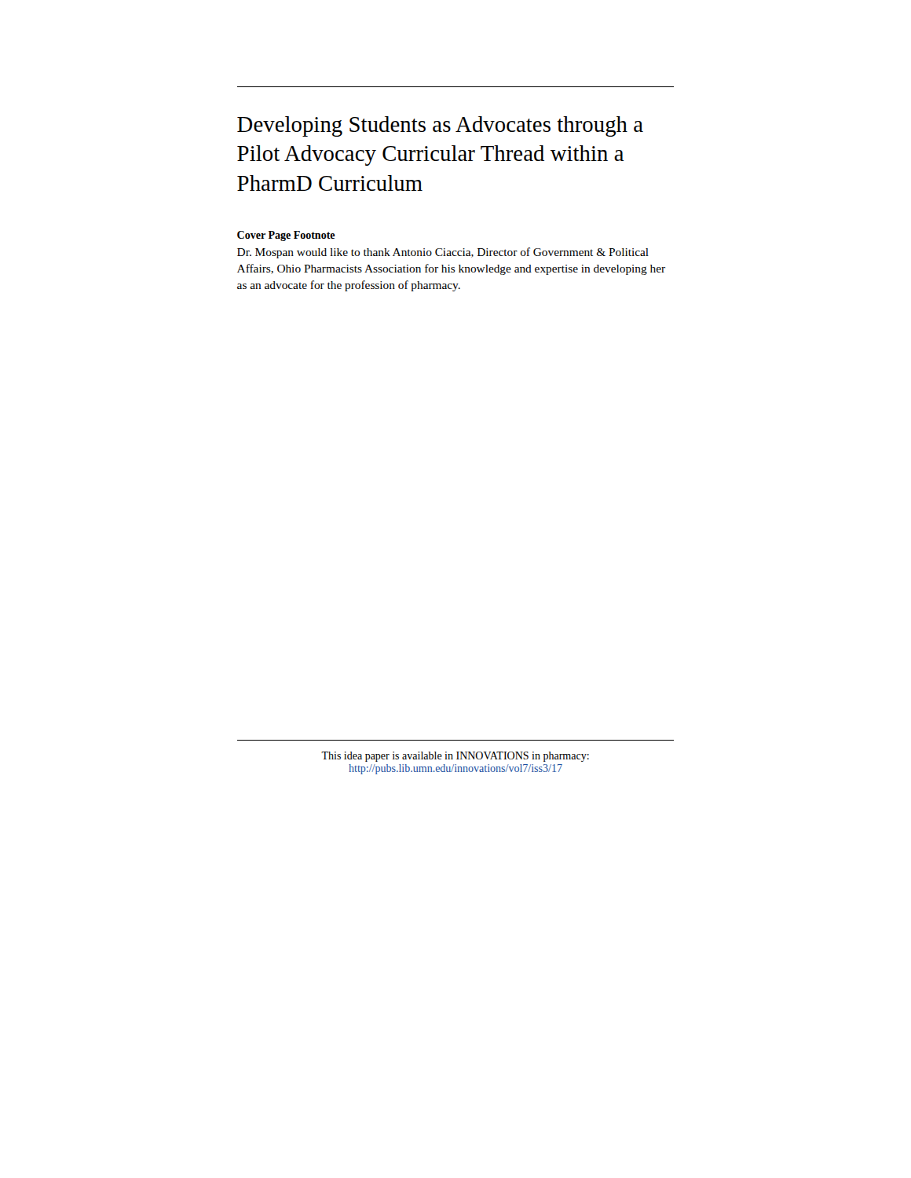Developing Students as Advocates through a Pilot Advocacy Curricular Thread within a PharmD Curriculum
Cover Page Footnote
Dr. Mospan would like to thank Antonio Ciaccia, Director of Government & Political Affairs, Ohio Pharmacists Association for his knowledge and expertise in developing her as an advocate for the profession of pharmacy.
This idea paper is available in INNOVATIONS in pharmacy: http://pubs.lib.umn.edu/innovations/vol7/iss3/17